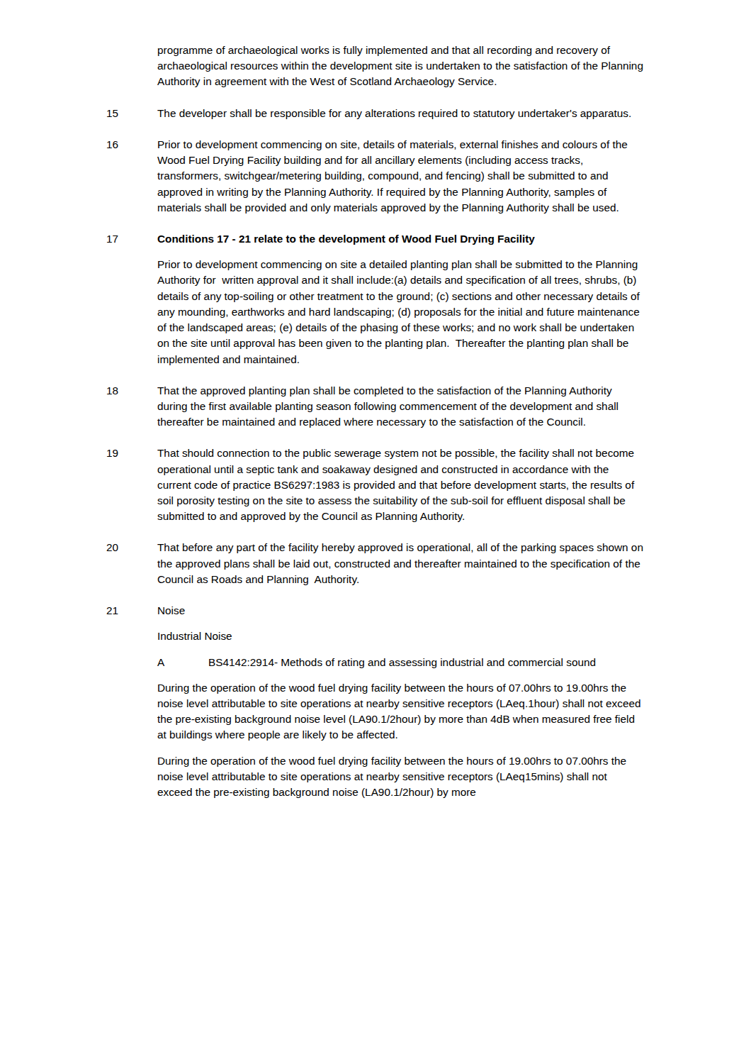programme of archaeological works is fully implemented and that all recording and recovery of archaeological resources within the development site is undertaken to the satisfaction of the Planning Authority in agreement with the West of Scotland Archaeology Service.
15
The developer shall be responsible for any alterations required to statutory undertaker's apparatus.
16
Prior to development commencing on site, details of materials, external finishes and colours of the Wood Fuel Drying Facility building and for all ancillary elements (including access tracks, transformers, switchgear/metering building, compound, and fencing) shall be submitted to and approved in writing by the Planning Authority. If required by the Planning Authority, samples of materials shall be provided and only materials approved by the Planning Authority shall be used.
17
Conditions 17 - 21 relate to the development of Wood Fuel Drying Facility
Prior to development commencing on site a detailed planting plan shall be submitted to the Planning Authority for written approval and it shall include:(a) details and specification of all trees, shrubs, (b) details of any top-soiling or other treatment to the ground; (c) sections and other necessary details of any mounding, earthworks and hard landscaping; (d) proposals for the initial and future maintenance of the landscaped areas; (e) details of the phasing of these works; and no work shall be undertaken on the site until approval has been given to the planting plan. Thereafter the planting plan shall be implemented and maintained.
18
That the approved planting plan shall be completed to the satisfaction of the Planning Authority during the first available planting season following commencement of the development and shall thereafter be maintained and replaced where necessary to the satisfaction of the Council.
19
That should connection to the public sewerage system not be possible, the facility shall not become operational until a septic tank and soakaway designed and constructed in accordance with the current code of practice BS6297:1983 is provided and that before development starts, the results of soil porosity testing on the site to assess the suitability of the sub-soil for effluent disposal shall be submitted to and approved by the Council as Planning Authority.
20
That before any part of the facility hereby approved is operational, all of the parking spaces shown on the approved plans shall be laid out, constructed and thereafter maintained to the specification of the Council as Roads and Planning Authority.
21
Noise
Industrial Noise
A
BS4142:2914- Methods of rating and assessing industrial and commercial sound
During the operation of the wood fuel drying facility between the hours of 07.00hrs to 19.00hrs the noise level attributable to site operations at nearby sensitive receptors (LAeq.1hour) shall not exceed the pre-existing background noise level (LA90.1/2hour) by more than 4dB when measured free field at buildings where people are likely to be affected.
During the operation of the wood fuel drying facility between the hours of 19.00hrs to 07.00hrs the noise level attributable to site operations at nearby sensitive receptors (LAeq15mins) shall not exceed the pre-existing background noise (LA90.1/2hour) by more